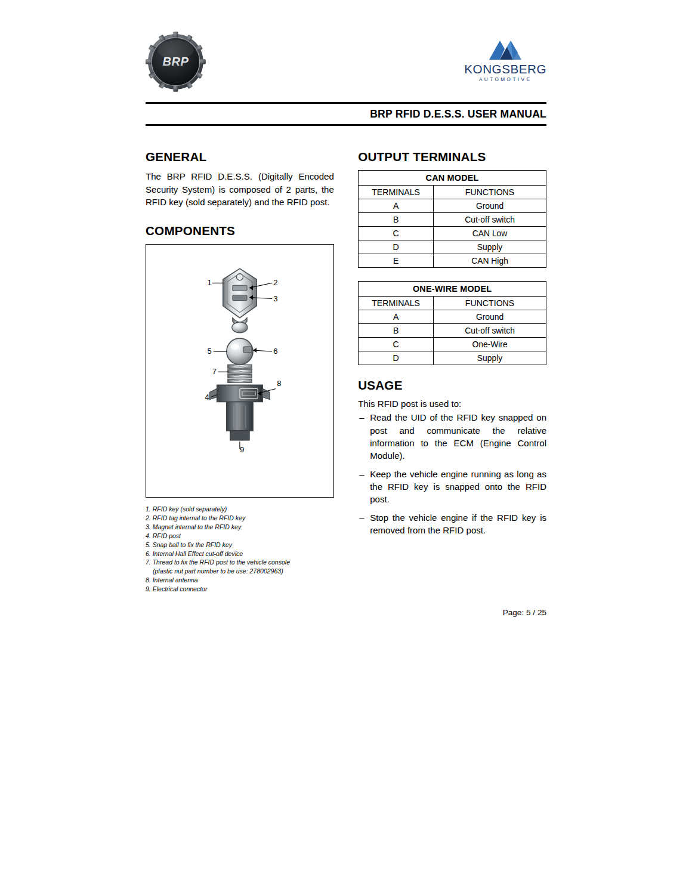BRP
KONGSBERG
AUTOMOTIVE
BRP RFID D.E.S.S. USER MANUAL
GENERAL
The BRP RFID D.E.S.S. (Digitally Encoded Security System) is composed of 2 parts, the RFID key (sold separately) and the RFID post.
COMPONENTS
1 2 3 4 5 6 7 8 9
1. RFID key (sold separately)
2. RFID tag internal to the RFID key
3. Magnet internal to the RFID key
4. RFID post
5. Snap ball to fix the RFID key
6. Internal Hall Effect cut-off device
7. Thread to fix the RFID post to the vehicle console (plastic nut part number to be use: 278002963) 8. Internal antenna
9. Electrical connector
OUTPUT TERMINALS
| CAN MODEL |
| --- |
| TERMINALS | FUNCTIONS |
| A | Ground |
| B | Cut-off switch |
| C | CAN Low |
| D | Supply |
| E | CAN High |
| ONE-WIRE MODEL |
| --- |
| TERMINALS | FUNCTIONS |
| A | Ground |
| B | Cut-off switch |
| C | One-Wire |
| D | Supply |
USAGE
This RFID post is used to:
Read the UID of the RFID key snapped on post and communicate the relative information to the ECM (Engine Control Module).
Keep the vehicle engine running as long as the RFID key is snapped onto the RFID post.
Stop the vehicle engine if the RFID key is removed from the RFID post.
Page: 5 / 25